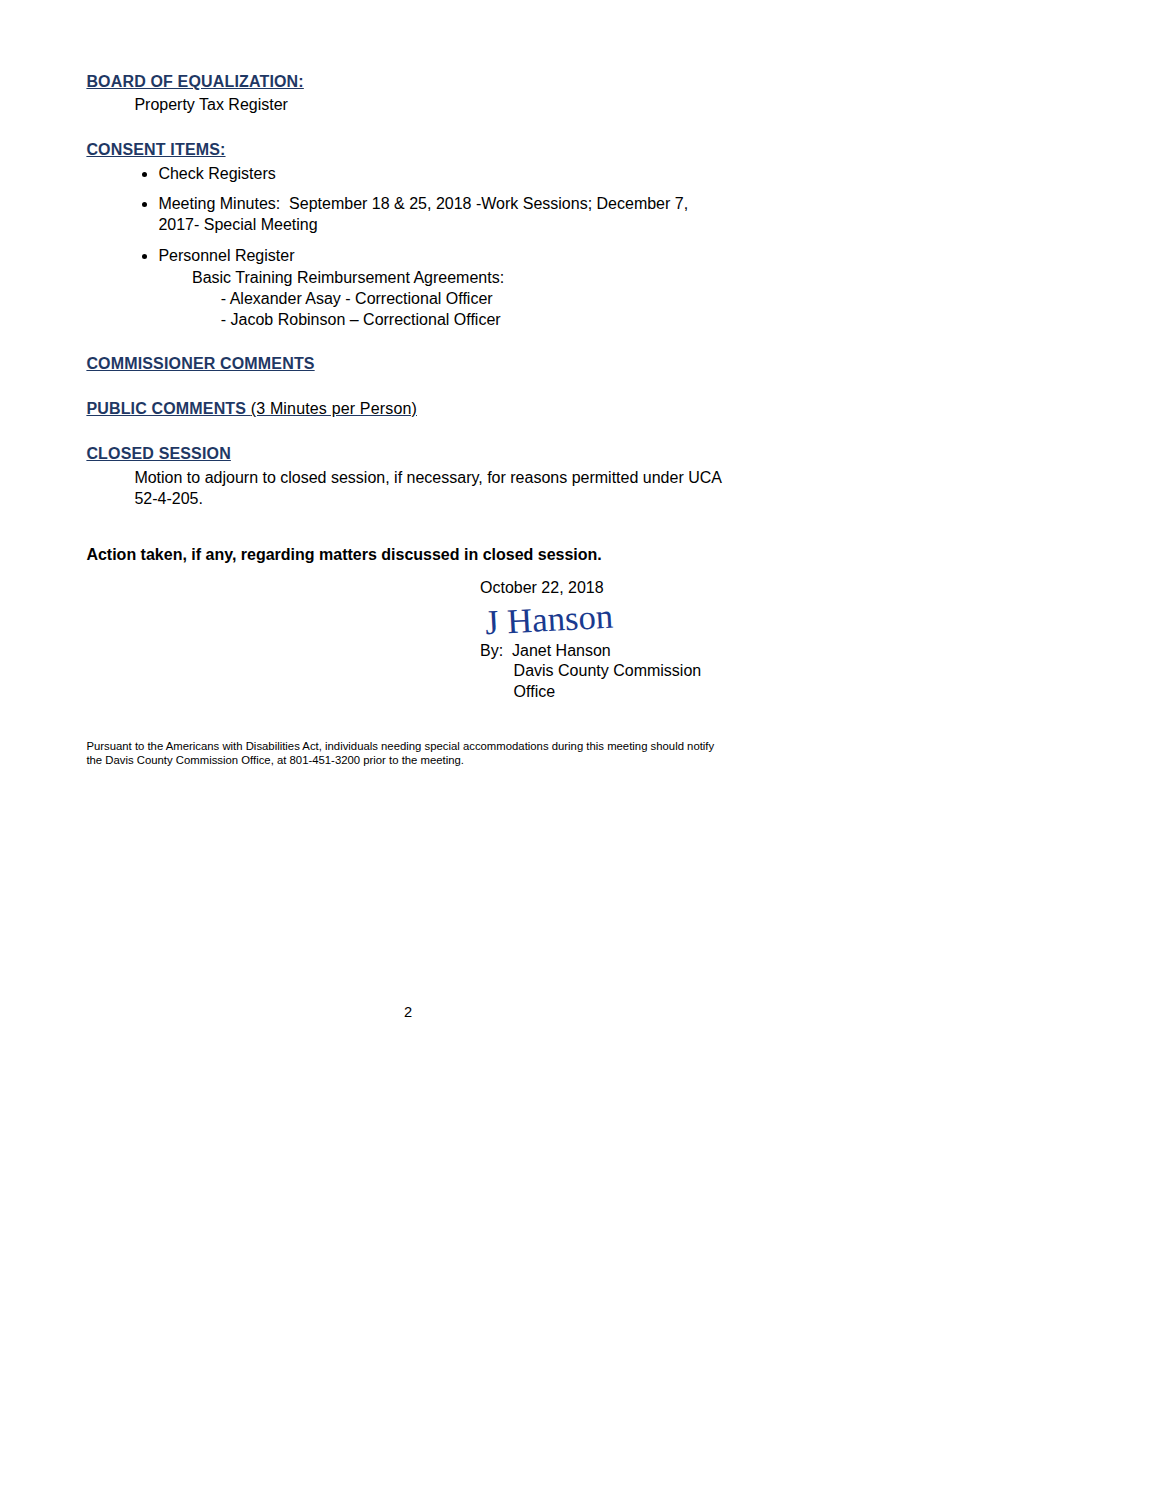BOARD OF EQUALIZATION:
Property Tax Register
CONSENT ITEMS:
Check Registers
Meeting Minutes: September 18 & 25, 2018 -Work Sessions; December 7, 2017- Special Meeting
Personnel Register
Basic Training Reimbursement Agreements:
- Alexander Asay - Correctional Officer
- Jacob Robinson – Correctional Officer
COMMISSIONER COMMENTS
PUBLIC COMMENTS (3 Minutes per Person)
CLOSED SESSION
Motion to adjourn to closed session, if necessary, for reasons permitted under UCA 52-4-205.
Action taken, if any, regarding matters discussed in closed session.
October 22, 2018
J Hanson
By: Janet Hanson
Davis County Commission Office
Pursuant to the Americans with Disabilities Act, individuals needing special accommodations during this meeting should notify the Davis County Commission Office, at 801-451-3200 prior to the meeting.
2